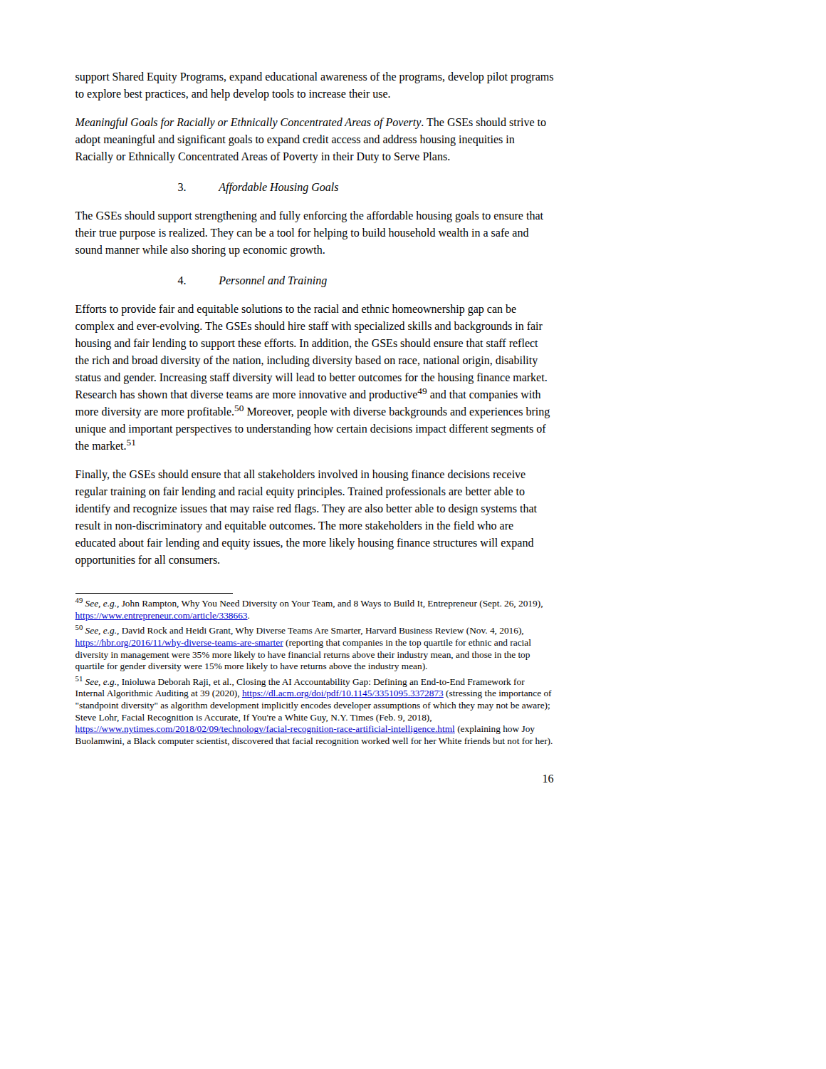support Shared Equity Programs, expand educational awareness of the programs, develop pilot programs to explore best practices, and help develop tools to increase their use.
Meaningful Goals for Racially or Ethnically Concentrated Areas of Poverty. The GSEs should strive to adopt meaningful and significant goals to expand credit access and address housing inequities in Racially or Ethnically Concentrated Areas of Poverty in their Duty to Serve Plans.
3. Affordable Housing Goals
The GSEs should support strengthening and fully enforcing the affordable housing goals to ensure that their true purpose is realized. They can be a tool for helping to build household wealth in a safe and sound manner while also shoring up economic growth.
4. Personnel and Training
Efforts to provide fair and equitable solutions to the racial and ethnic homeownership gap can be complex and ever-evolving. The GSEs should hire staff with specialized skills and backgrounds in fair housing and fair lending to support these efforts. In addition, the GSEs should ensure that staff reflect the rich and broad diversity of the nation, including diversity based on race, national origin, disability status and gender. Increasing staff diversity will lead to better outcomes for the housing finance market. Research has shown that diverse teams are more innovative and productive49 and that companies with more diversity are more profitable.50 Moreover, people with diverse backgrounds and experiences bring unique and important perspectives to understanding how certain decisions impact different segments of the market.51
Finally, the GSEs should ensure that all stakeholders involved in housing finance decisions receive regular training on fair lending and racial equity principles. Trained professionals are better able to identify and recognize issues that may raise red flags. They are also better able to design systems that result in non-discriminatory and equitable outcomes. The more stakeholders in the field who are educated about fair lending and equity issues, the more likely housing finance structures will expand opportunities for all consumers.
49 See, e.g., John Rampton, Why You Need Diversity on Your Team, and 8 Ways to Build It, Entrepreneur (Sept. 26, 2019), https://www.entrepreneur.com/article/338663.
50 See, e.g., David Rock and Heidi Grant, Why Diverse Teams Are Smarter, Harvard Business Review (Nov. 4, 2016), https://hbr.org/2016/11/why-diverse-teams-are-smarter (reporting that companies in the top quartile for ethnic and racial diversity in management were 35% more likely to have financial returns above their industry mean, and those in the top quartile for gender diversity were 15% more likely to have returns above the industry mean).
51 See, e.g., Inioluwa Deborah Raji, et al., Closing the AI Accountability Gap: Defining an End-to-End Framework for Internal Algorithmic Auditing at 39 (2020), https://dl.acm.org/doi/pdf/10.1145/3351095.3372873 (stressing the importance of "standpoint diversity" as algorithm development implicitly encodes developer assumptions of which they may not be aware); Steve Lohr, Facial Recognition is Accurate, If You're a White Guy, N.Y. Times (Feb. 9, 2018), https://www.nytimes.com/2018/02/09/technology/facial-recognition-race-artificial-intelligence.html (explaining how Joy Buolamwini, a Black computer scientist, discovered that facial recognition worked well for her White friends but not for her).
16